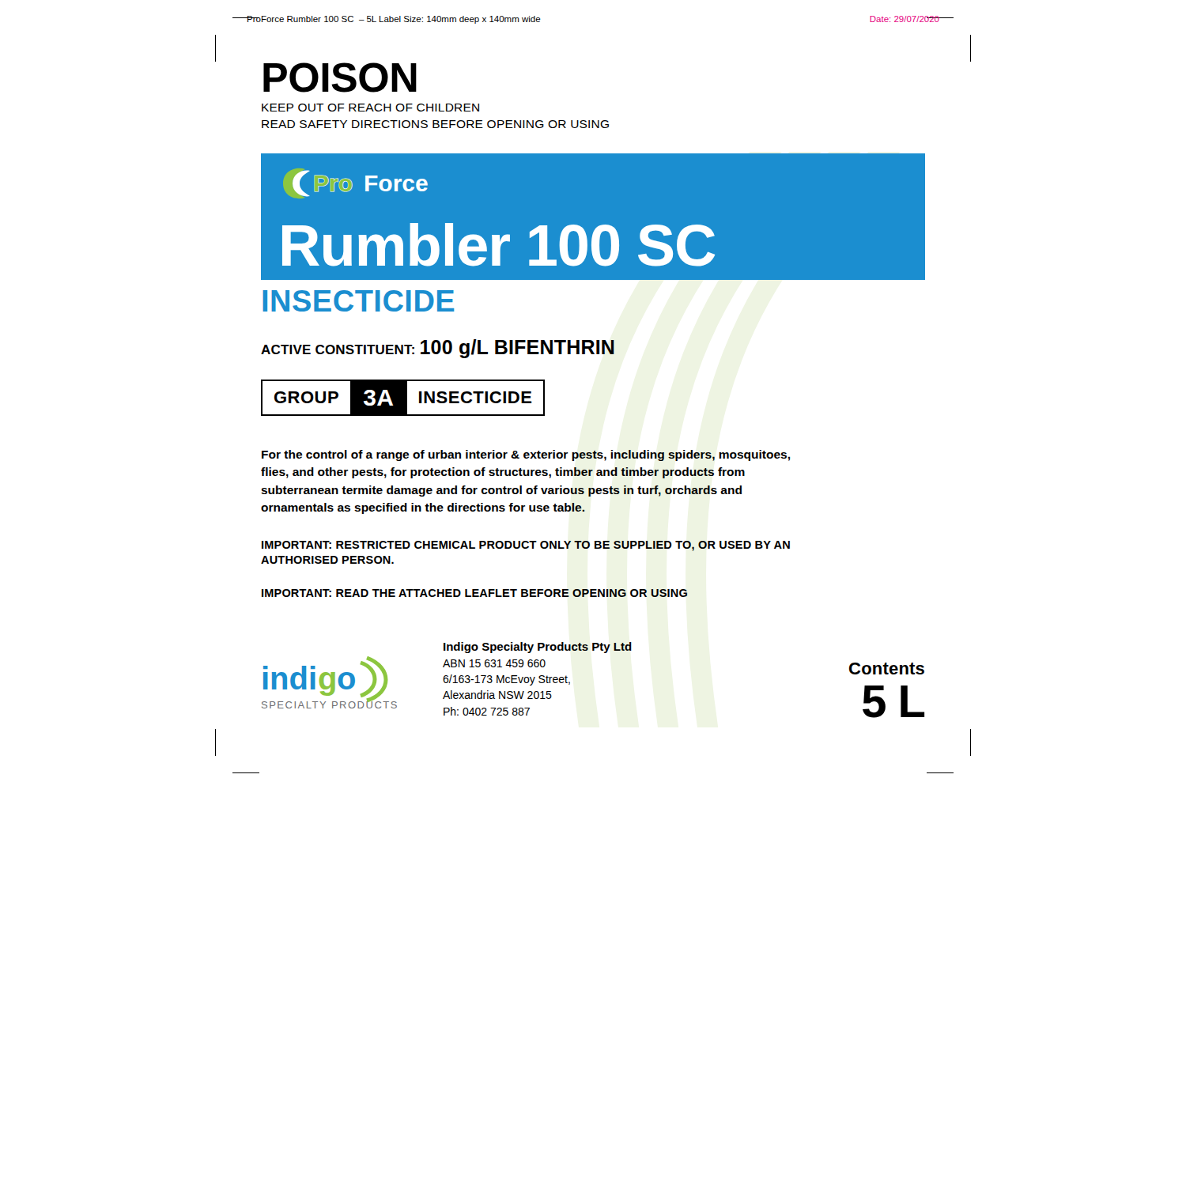ProForce Rumbler 100 SC – 5L Label Size: 140mm deep x 140mm wide Date: 29/07/2020
POISON
KEEP OUT OF REACH OF CHILDREN
READ SAFETY DIRECTIONS BEFORE OPENING OR USING
Pro Force
Rumbler 100 SC
INSECTICIDE
ACTIVE CONSTITUENT: 100 g/L BIFENTHRIN
| GROUP | 3A | INSECTICIDE |
For the control of a range of urban interior & exterior pests, including spiders, mosquitoes, flies, and other pests, for protection of structures, timber and timber products from subterranean termite damage and for control of various pests in turf, orchards and ornamentals as specified in the directions for use table.
IMPORTANT: RESTRICTED CHEMICAL PRODUCT ONLY TO BE SUPPLIED TO, OR USED BY AN AUTHORISED PERSON.
IMPORTANT: READ THE ATTACHED LEAFLET BEFORE OPENING OR USING
indi g o SPECIALTY PRODUCTS
Indigo Specialty Products Pty Ltd
ABN 15 631 459 660
6/163-173 McEvoy Street,
Alexandria NSW 2015
Ph: 0402 725 887
Contents
5 L